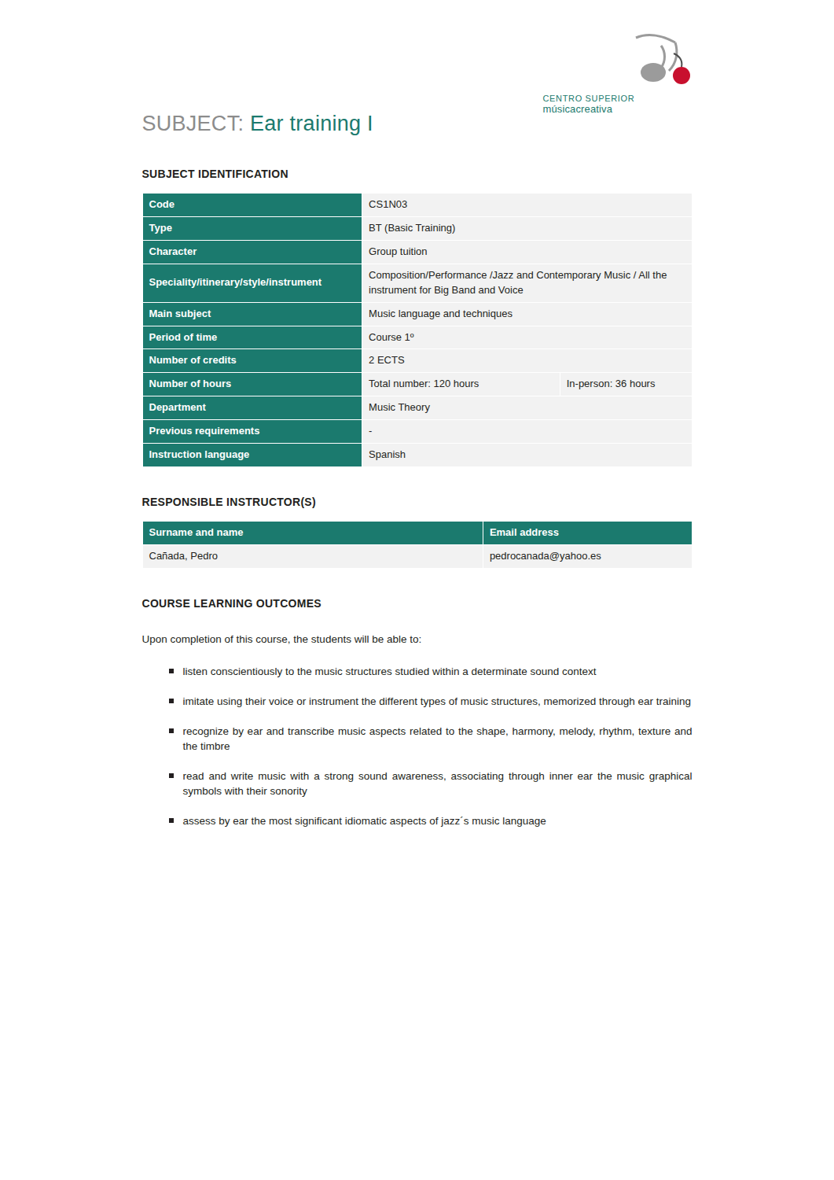Centro Superior músicacreativa
SUBJECT: Ear training I
Subject identification
| Code | CS1N03 |
| Type | BT (Basic Training) |
| Character | Group tuition |
| Speciality/itinerary/style/instrument | Composition/Performance /Jazz and Contemporary Music / All the instrument for Big Band and Voice |
| Main subject | Music language and techniques |
| Period of time | Course 1º |
| Number of credits | 2 ECTS |
| Number of hours | Total number: 120 hours | In-person: 36 hours |
| Department | Music Theory |
| Previous requirements | - |
| Instruction language | Spanish |
Responsible instructor(s)
| Surname and name | Email address |
| --- | --- |
| Cañada, Pedro | pedrocanada@yahoo.es |
Course learning outcomes
Upon completion of this course, the students will be able to:
listen conscientiously to the music structures studied within a determinate sound context
imitate using their voice or instrument the different types of music structures, memorized through ear training
recognize by ear and transcribe music aspects related to the shape, harmony, melody, rhythm, texture and the timbre
read and write music with a strong sound awareness, associating through inner ear the music graphical symbols with their sonority
assess by ear the most significant idiomatic aspects of jazz´s music language